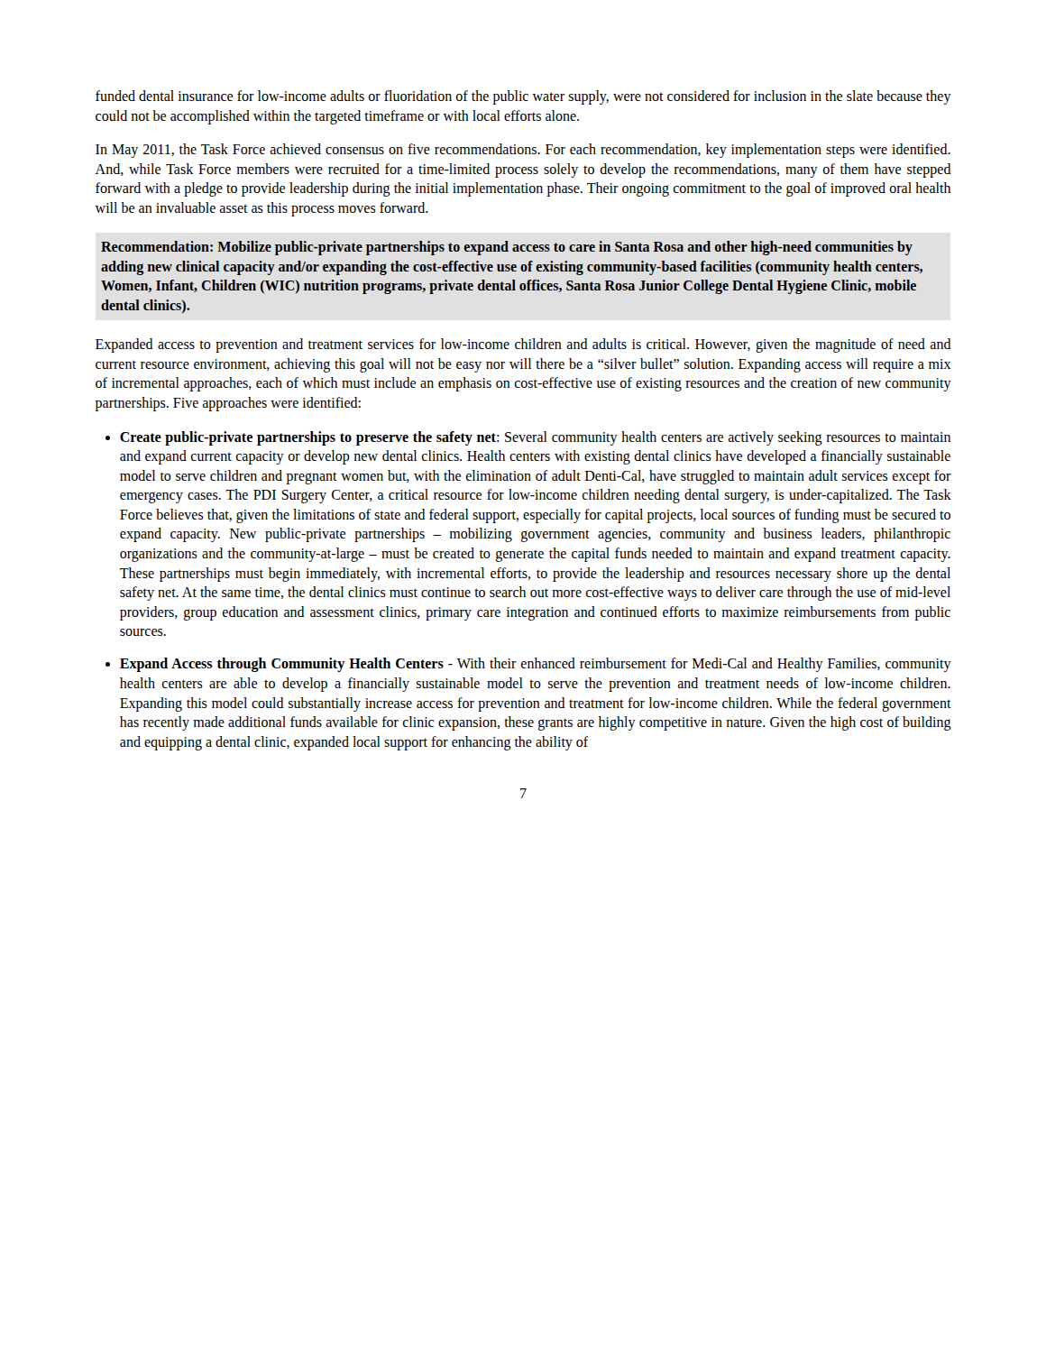funded dental insurance for low-income adults or fluoridation of the public water supply, were not considered for inclusion in the slate because they could not be accomplished within the targeted timeframe or with local efforts alone.
In May 2011, the Task Force achieved consensus on five recommendations. For each recommendation, key implementation steps were identified. And, while Task Force members were recruited for a time-limited process solely to develop the recommendations, many of them have stepped forward with a pledge to provide leadership during the initial implementation phase. Their ongoing commitment to the goal of improved oral health will be an invaluable asset as this process moves forward.
Recommendation: Mobilize public-private partnerships to expand access to care in Santa Rosa and other high-need communities by adding new clinical capacity and/or expanding the cost-effective use of existing community-based facilities (community health centers, Women, Infant, Children (WIC) nutrition programs, private dental offices, Santa Rosa Junior College Dental Hygiene Clinic, mobile dental clinics).
Expanded access to prevention and treatment services for low-income children and adults is critical. However, given the magnitude of need and current resource environment, achieving this goal will not be easy nor will there be a “silver bullet” solution. Expanding access will require a mix of incremental approaches, each of which must include an emphasis on cost-effective use of existing resources and the creation of new community partnerships. Five approaches were identified:
Create public-private partnerships to preserve the safety net: Several community health centers are actively seeking resources to maintain and expand current capacity or develop new dental clinics. Health centers with existing dental clinics have developed a financially sustainable model to serve children and pregnant women but, with the elimination of adult Denti-Cal, have struggled to maintain adult services except for emergency cases. The PDI Surgery Center, a critical resource for low-income children needing dental surgery, is under-capitalized. The Task Force believes that, given the limitations of state and federal support, especially for capital projects, local sources of funding must be secured to expand capacity. New public-private partnerships – mobilizing government agencies, community and business leaders, philanthropic organizations and the community-at-large – must be created to generate the capital funds needed to maintain and expand treatment capacity. These partnerships must begin immediately, with incremental efforts, to provide the leadership and resources necessary shore up the dental safety net. At the same time, the dental clinics must continue to search out more cost-effective ways to deliver care through the use of mid-level providers, group education and assessment clinics, primary care integration and continued efforts to maximize reimbursements from public sources.
Expand Access through Community Health Centers - With their enhanced reimbursement for Medi-Cal and Healthy Families, community health centers are able to develop a financially sustainable model to serve the prevention and treatment needs of low-income children. Expanding this model could substantially increase access for prevention and treatment for low-income children. While the federal government has recently made additional funds available for clinic expansion, these grants are highly competitive in nature. Given the high cost of building and equipping a dental clinic, expanded local support for enhancing the ability of
7